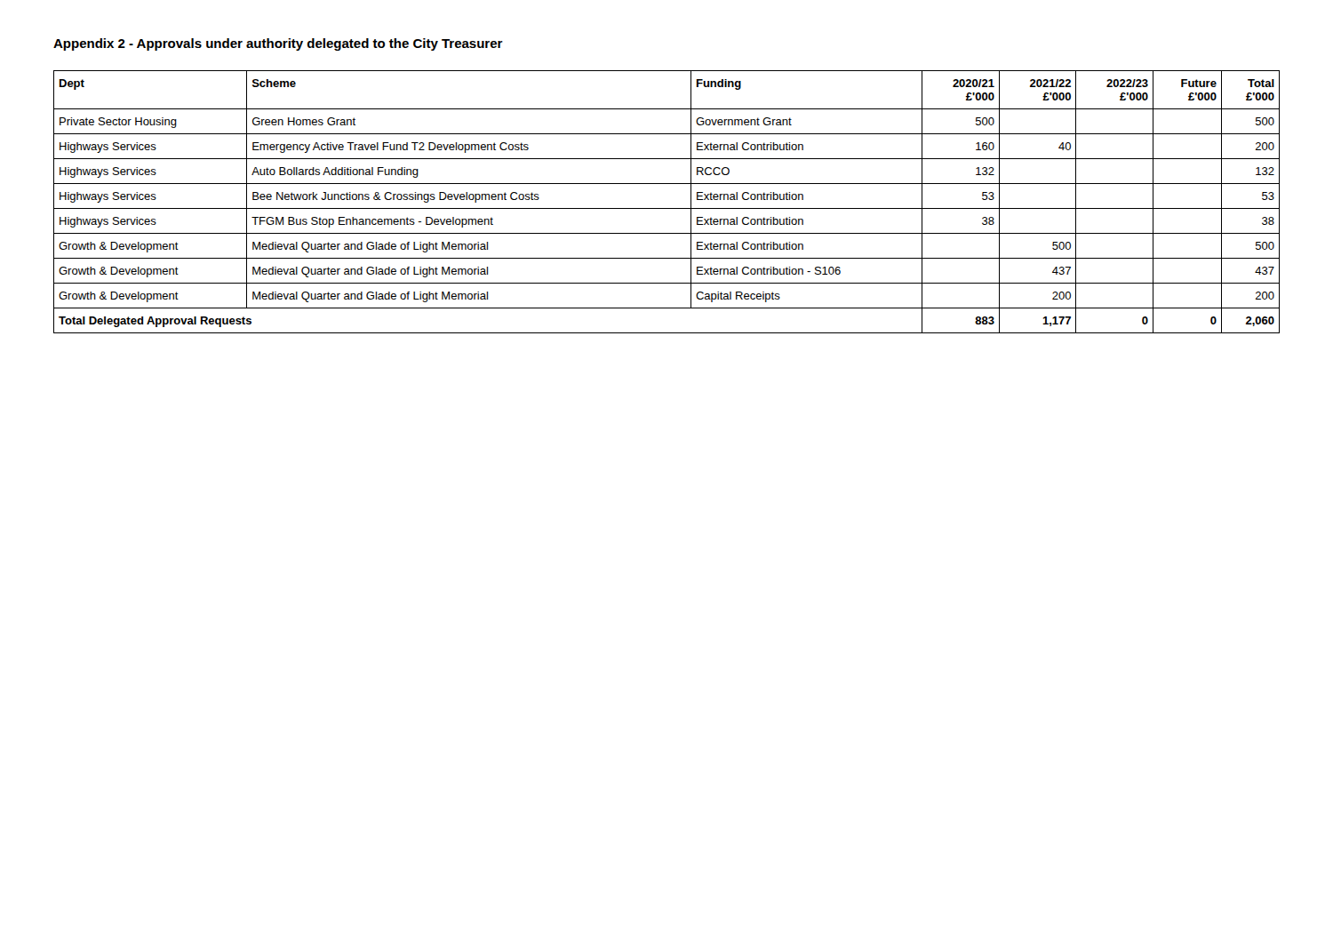Appendix 2 - Approvals under authority delegated to the City Treasurer
| Dept | Scheme | Funding | 2020/21 £'000 | 2021/22 £'000 | 2022/23 £'000 | Future £'000 | Total £'000 |
| --- | --- | --- | --- | --- | --- | --- | --- |
| Private Sector Housing | Green Homes Grant | Government Grant | 500 | | | | 500 |
| Highways Services | Emergency Active Travel Fund T2 Development Costs | External Contribution | 160 | 40 | | | 200 |
| Highways Services | Auto Bollards Additional Funding | RCCO | 132 | | | | 132 |
| Highways Services | Bee Network Junctions & Crossings Development Costs | External Contribution | 53 | | | | 53 |
| Highways Services | TFGM Bus Stop Enhancements - Development | External Contribution | 38 | | | | 38 |
| Growth & Development | Medieval Quarter and Glade of Light Memorial | External Contribution | | 500 | | | 500 |
| Growth & Development | Medieval Quarter and Glade of Light Memorial | External Contribution - S106 | | 437 | | | 437 |
| Growth & Development | Medieval Quarter and Glade of Light Memorial | Capital Receipts | | 200 | | | 200 |
| Total Delegated Approval Requests | 883 | 1,177 | 0 | 0 | 2,060 |